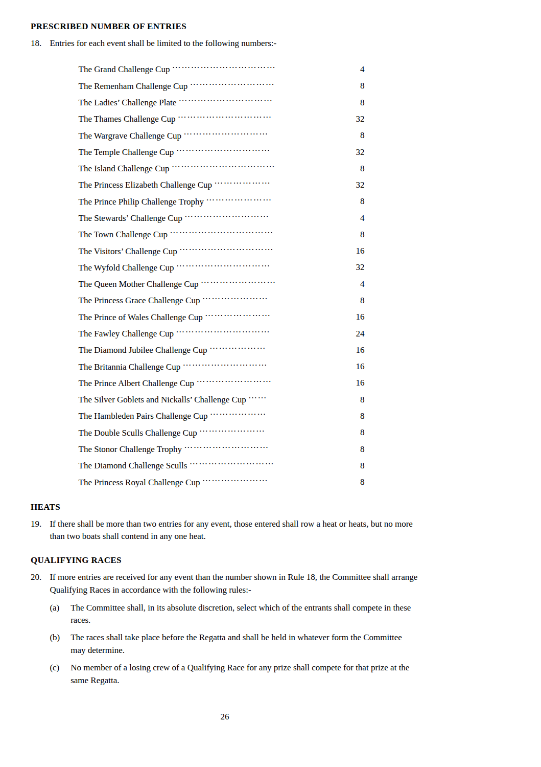PRESCRIBED NUMBER OF ENTRIES
18.
Entries for each event shall be limited to the following numbers:-
| The Grand Challenge Cup …………………………… | 4 |
| The Remenham Challenge Cup ……………………… | 8 |
| The Ladies’ Challenge Plate ………………………… | 8 |
| The Thames Challenge Cup ………………………… | 32 |
| The Wargrave Challenge Cup ……………………… | 8 |
| The Temple Challenge Cup ………………………… | 32 |
| The Island Challenge Cup …………………………… | 8 |
| The Princess Elizabeth Challenge Cup ……………… | 32 |
| The Prince Philip Challenge Trophy ………………… | 8 |
| The Stewards’ Challenge Cup ……………………… | 4 |
| The Town Challenge Cup …………………………… | 8 |
| The Visitors’ Challenge Cup ………………………… | 16 |
| The Wyfold Challenge Cup ………………………… | 32 |
| The Queen Mother Challenge Cup …………………… | 4 |
| The Princess Grace Challenge Cup ………………… | 8 |
| The Prince of Wales Challenge Cup ………………… | 16 |
| The Fawley Challenge Cup ………………………… | 24 |
| The Diamond Jubilee Challenge Cup ……………… | 16 |
| The Britannia Challenge Cup ……………………… | 16 |
| The Prince Albert Challenge Cup …………………… | 16 |
| The Silver Goblets and Nickalls’ Challenge Cup …… | 8 |
| The Hambleden Pairs Challenge Cup ……………… | 8 |
| The Double Sculls Challenge Cup ………………… | 8 |
| The Stonor Challenge Trophy ……………………… | 8 |
| The Diamond Challenge Sculls ……………………… | 8 |
| The Princess Royal Challenge Cup ………………… | 8 |
HEATS
19.
If there shall be more than two entries for any event, those entered shall row a heat or heats, but no more than two boats shall contend in any one heat.
QUALIFYING RACES
20.
If more entries are received for any event than the number shown in Rule 18, the Committee shall arrange Qualifying Races in accordance with the following rules:-
(a)
The Committee shall, in its absolute discretion, select which of the entrants shall compete in these races.
(b)
The races shall take place before the Regatta and shall be held in whatever form the Committee may determine.
(c)
No member of a losing crew of a Qualifying Race for any prize shall compete for that prize at the same Regatta.
26